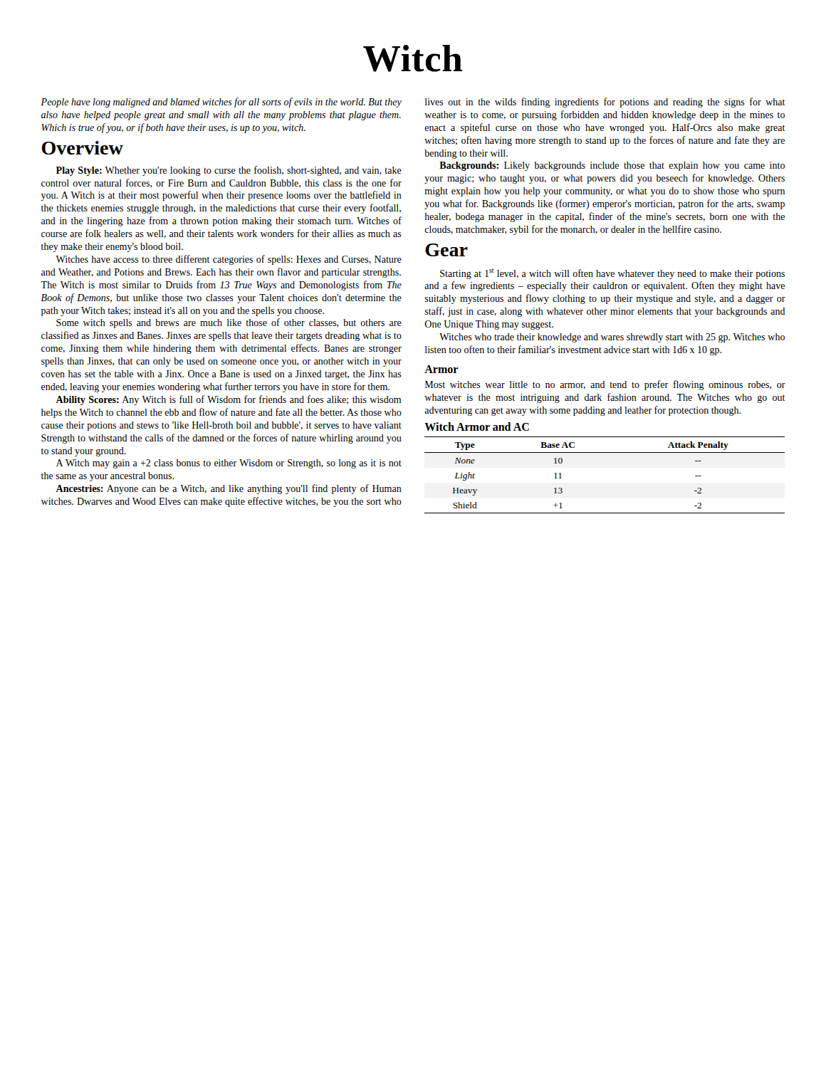Witch
People have long maligned and blamed witches for all sorts of evils in the world. But they also have helped people great and small with all the many problems that plague them. Which is true of you, or if both have their uses, is up to you, witch.
Overview
Play Style: Whether you're looking to curse the foolish, short-sighted, and vain, take control over natural forces, or Fire Burn and Cauldron Bubble, this class is the one for you. A Witch is at their most powerful when their presence looms over the battlefield in the thickets enemies struggle through, in the maledictions that curse their every footfall, and in the lingering haze from a thrown potion making their stomach turn. Witches of course are folk healers as well, and their talents work wonders for their allies as much as they make their enemy's blood boil.
Witches have access to three different categories of spells: Hexes and Curses, Nature and Weather, and Potions and Brews. Each has their own flavor and particular strengths. The Witch is most similar to Druids from 13 True Ways and Demonologists from The Book of Demons, but unlike those two classes your Talent choices don't determine the path your Witch takes; instead it's all on you and the spells you choose.
Some witch spells and brews are much like those of other classes, but others are classified as Jinxes and Banes. Jinxes are spells that leave their targets dreading what is to come, Jinxing them while hindering them with detrimental effects. Banes are stronger spells than Jinxes, that can only be used on someone once you, or another witch in your coven has set the table with a Jinx. Once a Bane is used on a Jinxed target, the Jinx has ended, leaving your enemies wondering what further terrors you have in store for them.
Ability Scores: Any Witch is full of Wisdom for friends and foes alike; this wisdom helps the Witch to channel the ebb and flow of nature and fate all the better. As those who cause their potions and stews to 'like Hell-broth boil and bubble', it serves to have valiant Strength to withstand the calls of the damned or the forces of nature whirling around you to stand your ground.
A Witch may gain a +2 class bonus to either Wisdom or Strength, so long as it is not the same as your ancestral bonus.
Ancestries: Anyone can be a Witch, and like anything you'll find plenty of Human witches. Dwarves and Wood Elves can make quite effective witches, be you the sort who lives out in the wilds finding ingredients for potions and reading the signs for what weather is to come, or pursuing forbidden and hidden knowledge deep in the mines to enact a spiteful curse on those who have wronged you. Half-Orcs also make great witches; often having more strength to stand up to the forces of nature and fate they are bending to their will.
Backgrounds: Likely backgrounds include those that explain how you came into your magic; who taught you, or what powers did you beseech for knowledge. Others might explain how you help your community, or what you do to show those who spurn you what for. Backgrounds like (former) emperor's mortician, patron for the arts, swamp healer, bodega manager in the capital, finder of the mine's secrets, born one with the clouds, matchmaker, sybil for the monarch, or dealer in the hellfire casino.
Gear
Starting at 1st level, a witch will often have whatever they need to make their potions and a few ingredients – especially their cauldron or equivalent. Often they might have suitably mysterious and flowy clothing to up their mystique and style, and a dagger or staff, just in case, along with whatever other minor elements that your backgrounds and One Unique Thing may suggest.
Witches who trade their knowledge and wares shrewdly start with 25 gp. Witches who listen too often to their familiar's investment advice start with 1d6 x 10 gp.
Armor
Most witches wear little to no armor, and tend to prefer flowing ominous robes, or whatever is the most intriguing and dark fashion around. The Witches who go out adventuring can get away with some padding and leather for protection though.
Witch Armor and AC
| Type | Base AC | Attack Penalty |
| --- | --- | --- |
| None | 10 | -- |
| Light | 11 | -- |
| Heavy | 13 | -2 |
| Shield | +1 | -2 |